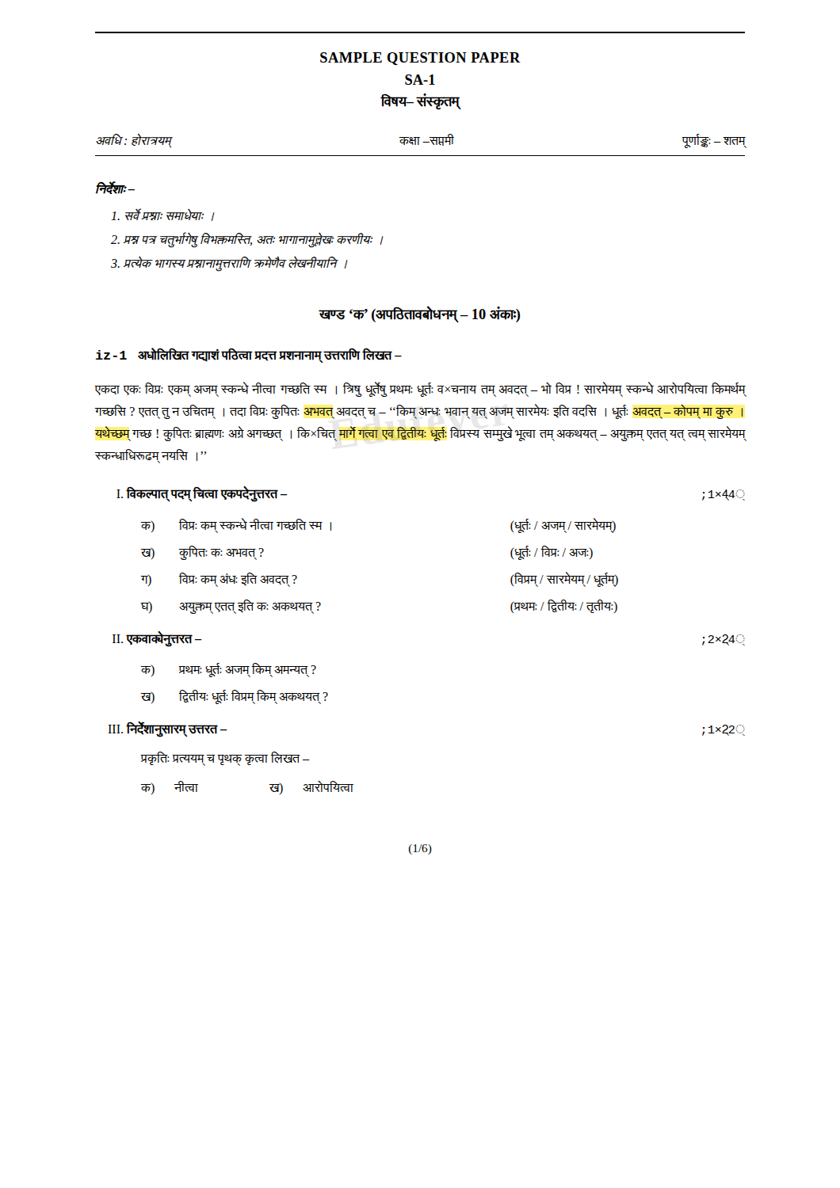SAMPLE QUESTION PAPER
SA-1
विषय– संस्कृतम्
अवधि : होरात्रयम्
कक्षा –सप्तमी
पूर्णाङ्कः – शतम्
निर्देशाः –
सर्वे प्रश्नाः समाधेयाः ।
प्रश्न पत्र चतुर्भागेषु विभक्तमस्ति, अतः भागानामुल्लेखः करणीयः ।
प्रत्येक भागस्य प्रश्नानामुत्तराणि क्रमेणैव लेखनीयानि ।
खण्ड ‘क’ (अपठितावबोधनम् – 10 अंकाः)
iz-1
अधोलिखित गद्याशं पठित्वा प्रदत्त प्रशनानाम् उत्तराणि लिखत –
एकदा एकः विप्रः एकम् अजम् स्कन्धे नीत्वा गच्छति स्म । त्रिषु धूर्तेषु प्रथमः धूर्तः व×चनाय तम् अवदत् – भो विप्र ! सारमेयम् स्कन्धे आरोपयित्वा किमर्थम् गच्छसि ? एतत् तु न उचितम् । तदा विप्रः कुपितः अभवत् अवदत् च – ‘‘किम् अन्धः भवान् यत् अजम् सारमेयः इति वदसि । धूर्तः अवदत् – कोपम् मा कुरु । यथेच्छम् गच्छ ! कुपितः ब्राह्मणः अग्रे अगच्छत् । कि×चित् मार्गे गत्वा एव द्वितीयः धूर्तः विप्रस्य सम्मुखे भूत्वा तम् अकथयत् – अयुक्तम् एतत् यत् त्वम् सारमेयम् स्कन्धाधिरूढम् नयसि ।’’
विकल्पात् पदम् चित्वा एकपदेनुत्तरत – ;1×4्4্
| क) | विप्रः कम् स्कन्धे नीत्वा गच्छति स्म । | (धूर्तः / अजम् / सारमेयम्) |
| ख) | कुपितः कः अभवत् ? | (धूर्तः / विप्रः / अजः) |
| ग) | विप्रः कम् अंधः इति अवदत् ? | (विप्रम् / सारमेयम् / धूर्तम्) |
| घ) | अयुक्तम् एतत् इति कः अकथयत् ? | (प्रथमः / द्वितीयः / तृतीयः) |
एकवाक्येनुत्तरत – ;2×2्4্
| क) | प्रथमः धूर्तः अजम् किम् अमन्यत् ? |
| ख) | द्वितीयः धूर्तः विप्रम् किम् अकथयत् ? |
निर्देशानुसारम् उत्तरत – ;1×2्2্
प्रकृतिः प्रत्ययम् च पृथक् कृत्वा लिखत –
| क) | नीत्वा | ख) | आरोपयित्वा |
(1/6)